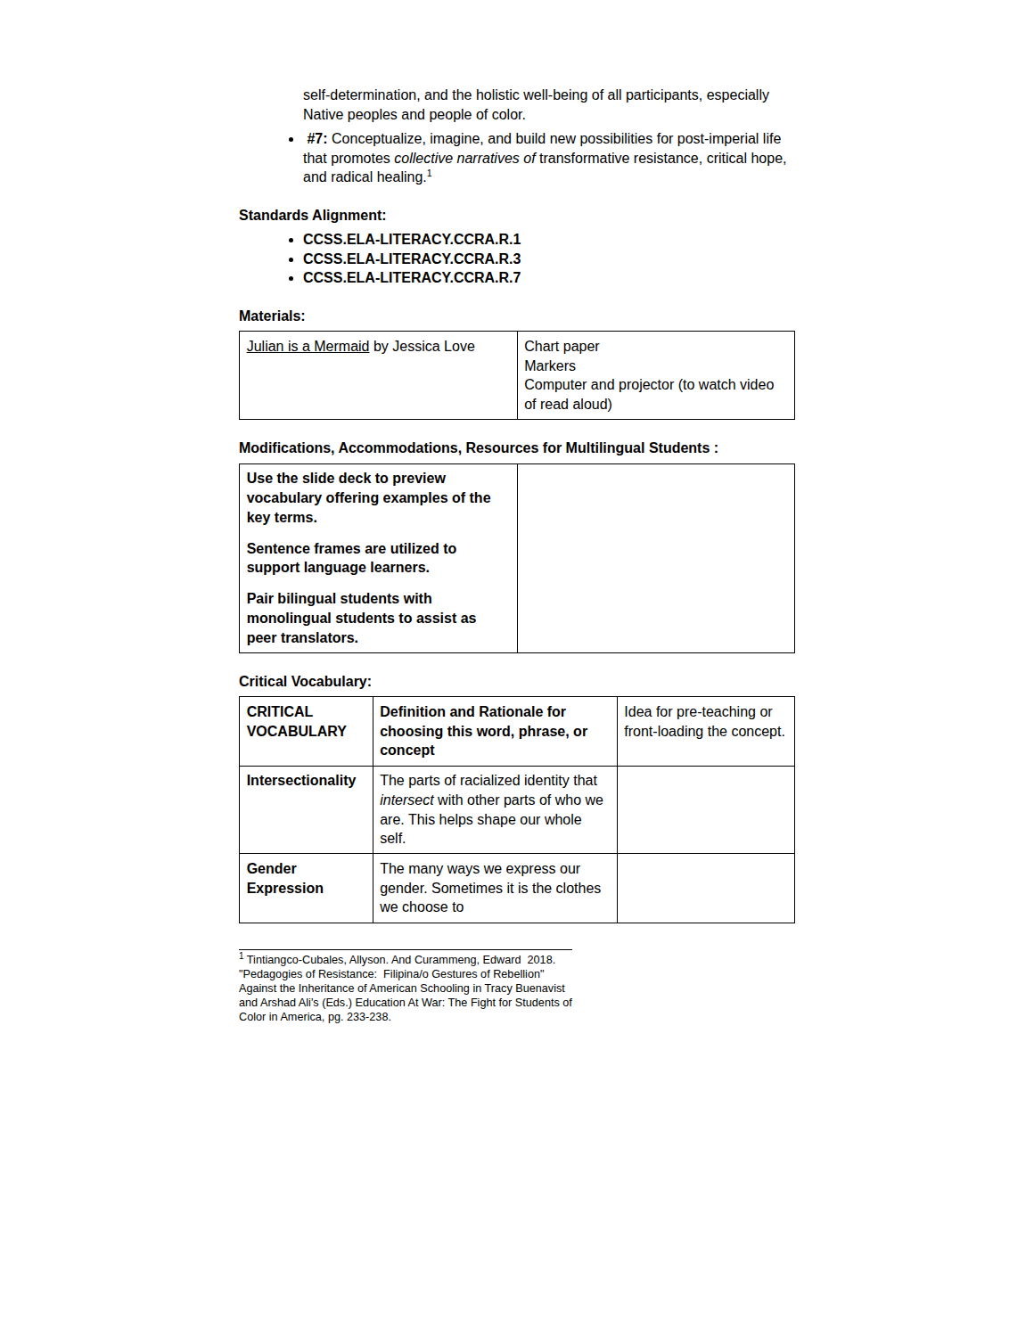self-determination, and the holistic well-being of all participants, especially Native peoples and people of color.
#7: Conceptualize, imagine, and build new possibilities for post-imperial life that promotes collective narratives of transformative resistance, critical hope, and radical healing.1
Standards Alignment:
CCSS.ELA-LITERACY.CCRA.R.1
CCSS.ELA-LITERACY.CCRA.R.3
CCSS.ELA-LITERACY.CCRA.R.7
Materials:
| Julian is a Mermaid by Jessica Love | Chart paper Markers Computer and projector (to watch video of read aloud) |
Modifications, Accommodations, Resources for Multilingual Students :
| Use the slide deck to preview vocabulary offering examples of the key terms. Sentence frames are utilized to support language learners. Pair bilingual students with monolingual students to assist as peer translators. | |
Critical Vocabulary:
| CRITICAL VOCABULARY | Definition and Rationale for choosing this word, phrase, or concept | Idea for pre-teaching or front-loading the concept. |
| Intersectionality | The parts of racialized identity that intersect with other parts of who we are. This helps shape our whole self. | |
| Gender Expression | The many ways we express our gender. Sometimes it is the clothes we choose to | |
1 Tintiangco-Cubales, Allyson. And Curammeng, Edward 2018. "Pedagogies of Resistance: Filipina/o Gestures of Rebellion" Against the Inheritance of American Schooling in Tracy Buenavist and Arshad Ali's (Eds.) Education At War: The Fight for Students of Color in America, pg. 233-238.